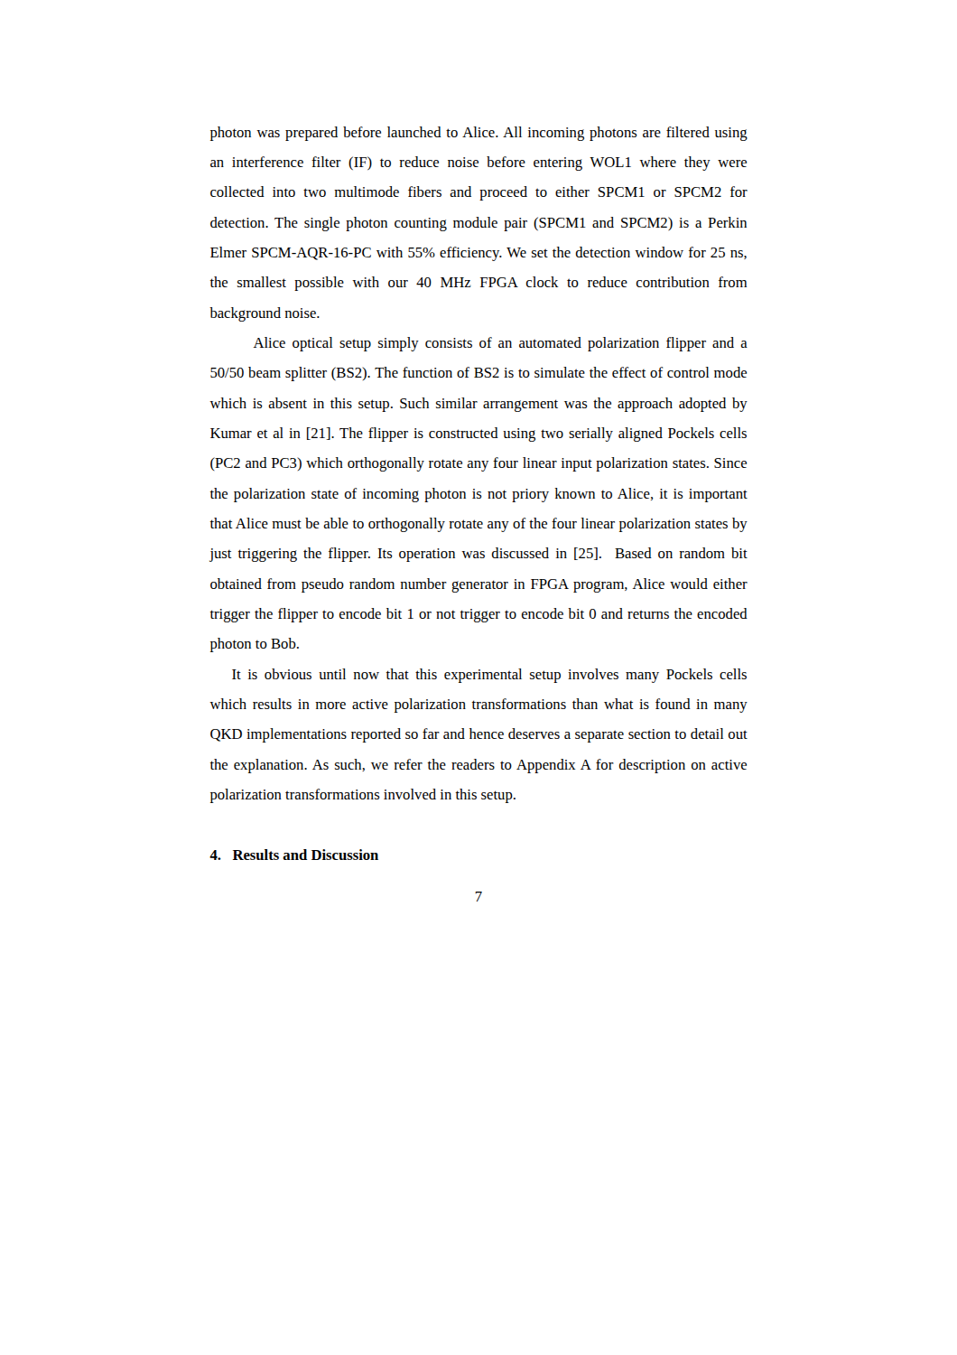photon was prepared before launched to Alice. All incoming photons are filtered using an interference filter (IF) to reduce noise before entering WOL1 where they were collected into two multimode fibers and proceed to either SPCM1 or SPCM2 for detection. The single photon counting module pair (SPCM1 and SPCM2) is a Perkin Elmer SPCM-AQR-16-PC with 55% efficiency. We set the detection window for 25 ns, the smallest possible with our 40 MHz FPGA clock to reduce contribution from background noise.
Alice optical setup simply consists of an automated polarization flipper and a 50/50 beam splitter (BS2). The function of BS2 is to simulate the effect of control mode which is absent in this setup. Such similar arrangement was the approach adopted by Kumar et al in [21]. The flipper is constructed using two serially aligned Pockels cells (PC2 and PC3) which orthogonally rotate any four linear input polarization states. Since the polarization state of incoming photon is not priory known to Alice, it is important that Alice must be able to orthogonally rotate any of the four linear polarization states by just triggering the flipper. Its operation was discussed in [25]. Based on random bit obtained from pseudo random number generator in FPGA program, Alice would either trigger the flipper to encode bit 1 or not trigger to encode bit 0 and returns the encoded photon to Bob.
It is obvious until now that this experimental setup involves many Pockels cells which results in more active polarization transformations than what is found in many QKD implementations reported so far and hence deserves a separate section to detail out the explanation. As such, we refer the readers to Appendix A for description on active polarization transformations involved in this setup.
4. Results and Discussion
7